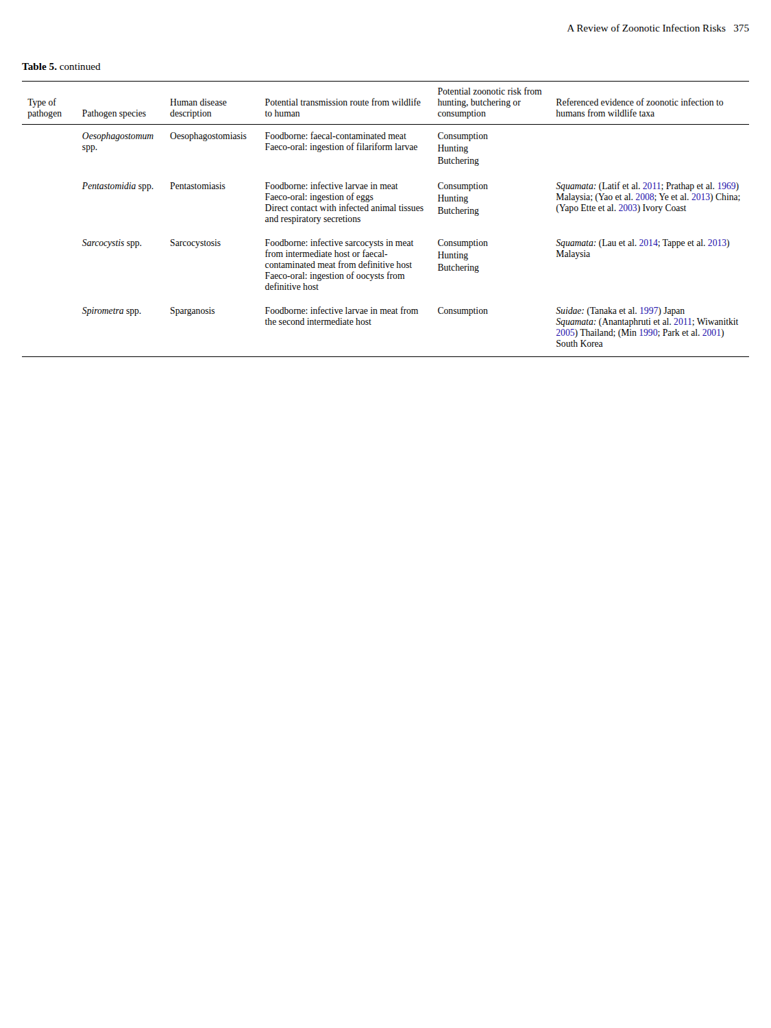A Review of Zoonotic Infection Risks 375
Table 5. continued
| Type of pathogen | Pathogen species | Human disease description | Potential transmission route from wildlife to human | Potential zoonotic risk from hunting, butchering or consumption | Referenced evidence of zoonotic infection to humans from wildlife taxa |
| --- | --- | --- | --- | --- | --- |
| | Oesophagostomum spp. | Oesophagostomiasis | Foodborne: faecal-contaminated meat Faeco-oral: ingestion of filariform larvae | Consumption Hunting Butchering | |
| | Pentastomidia spp. | Pentastomiasis | Foodborne: infective larvae in meat Faeco-oral: ingestion of eggs Direct contact with infected animal tissues and respiratory secretions | Consumption Hunting Butchering | Squamata: (Latif et al. 2011 ; Prathap et al. 1969 ) Malaysia; (Yao et al. 2008 ; Ye et al. 2013 ) China; (Yapo Ette et al. 2003 ) Ivory Coast |
| | Sarcocystis spp. | Sarcocystosis | Foodborne: infective sarcocysts in meat from intermediate host or faecal-contaminated meat from definitive host Faeco-oral: ingestion of oocysts from definitive host | Consumption Hunting Butchering | Squamata: (Lau et al. 2014 ; Tappe et al. 2013 ) Malaysia |
| | Spirometra spp. | Sparganosis | Foodborne: infective larvae in meat from the second intermediate host | Consumption | Suidae: (Tanaka et al. 1997 ) Japan Squamata: (Anantaphruti et al. 2011 ; Wiwanitkit 2005 ) Thailand; (Min 1990 ; Park et al. 2001 ) South Korea |